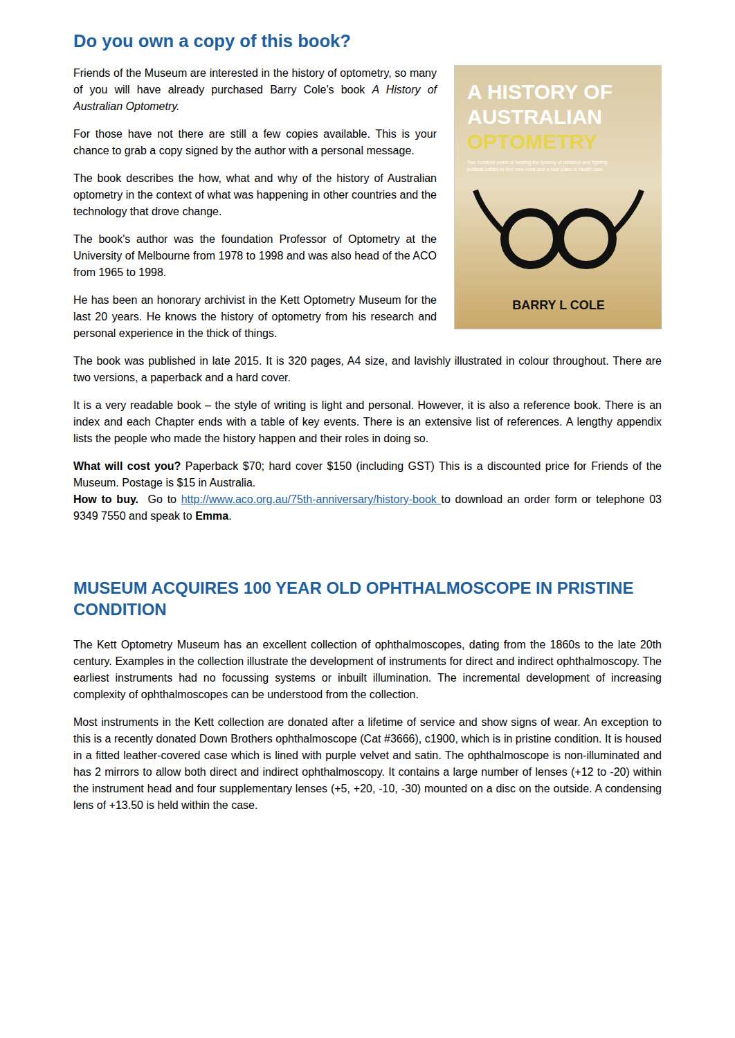Do you own a copy of this book?
Friends of the Museum are interested in the history of optometry, so many of you will have already purchased Barry Cole's book A History of Australian Optometry.
For those have not there are still a few copies available. This is your chance to grab a copy signed by the author with a personal message.
The book describes the how, what and why of the history of Australian optometry in the context of what was happening in other countries and the technology that drove change.
The book's author was the foundation Professor of Optometry at the University of Melbourne from 1978 to 1998 and was also head of the ACO from 1965 to 1998.
He has been an honorary archivist in the Kett Optometry Museum for the last 20 years. He knows the history of optometry from his research and personal experience in the thick of things.
The book was published in late 2015. It is 320 pages, A4 size, and lavishly illustrated in colour throughout. There are two versions, a paperback and a hard cover.
It is a very readable book – the style of writing is light and personal. However, it is also a reference book. There is an index and each Chapter ends with a table of key events. There is an extensive list of references. A lengthy appendix lists the people who made the history happen and their roles in doing so.
What will cost you? Paperback $70; hard cover $150 (including GST) This is a discounted price for Friends of the Museum. Postage is $15 in Australia.
How to buy. Go to http://www.aco.org.au/75th-anniversary/history-book to download an order form or telephone 03 9349 7550 and speak to Emma.
Museum acquires 100 year old ophthalmoscope in pristine condition
The Kett Optometry Museum has an excellent collection of ophthalmoscopes, dating from the 1860s to the late 20th century. Examples in the collection illustrate the development of instruments for direct and indirect ophthalmoscopy. The earliest instruments had no focussing systems or inbuilt illumination. The incremental development of increasing complexity of ophthalmoscopes can be understood from the collection.
Most instruments in the Kett collection are donated after a lifetime of service and show signs of wear. An exception to this is a recently donated Down Brothers ophthalmoscope (Cat #3666), c1900, which is in pristine condition. It is housed in a fitted leather-covered case which is lined with purple velvet and satin. The ophthalmoscope is non-illuminated and has 2 mirrors to allow both direct and indirect ophthalmoscopy. It contains a large number of lenses (+12 to -20) within the instrument head and four supplementary lenses (+5, +20, -10, -30) mounted on a disc on the outside. A condensing lens of +13.50 is held within the case.